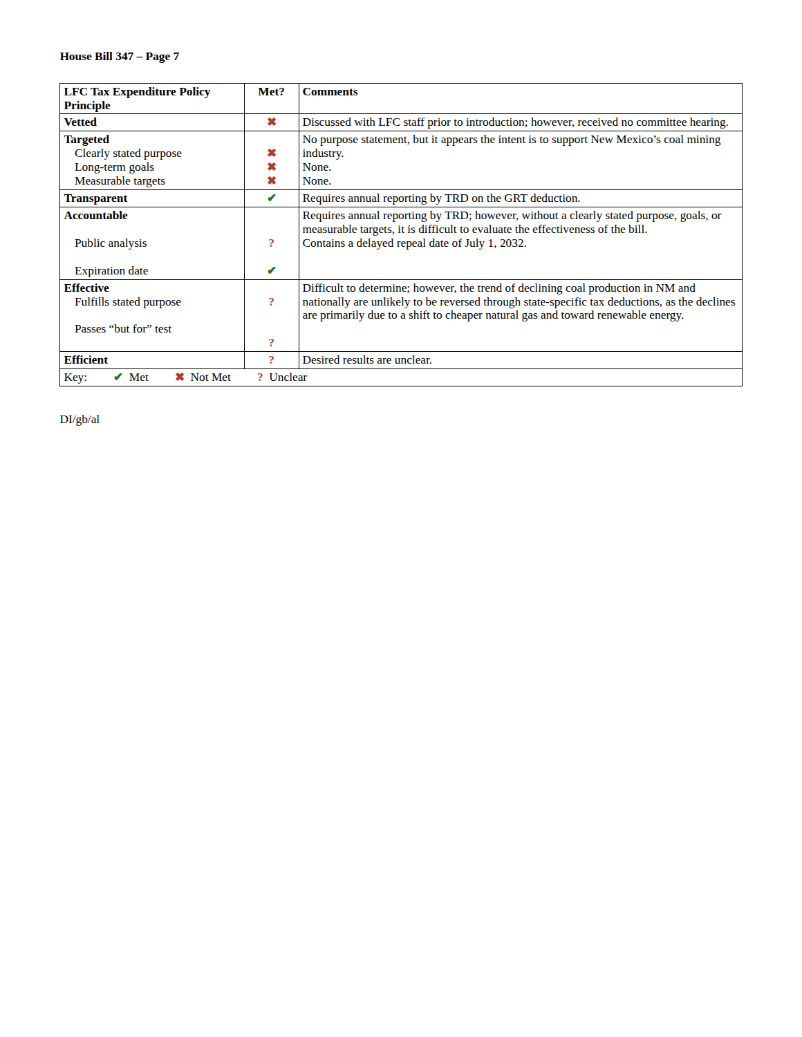House Bill 347 – Page 7
| LFC Tax Expenditure Policy Principle | Met? | Comments |
| Vetted | ✖ | Discussed with LFC staff prior to introduction; however, received no committee hearing. |
| Targeted Clearly stated purpose Long-term goals Measurable targets | ✖ ✖ ✖ | No purpose statement, but it appears the intent is to support New Mexico’s coal mining industry. None. None. |
| Transparent | ✔ | Requires annual reporting by TRD on the GRT deduction. |
| Accountable Public analysis Expiration date | ? ✔ | Requires annual reporting by TRD; however, without a clearly stated purpose, goals, or measurable targets, it is difficult to evaluate the effectiveness of the bill. Contains a delayed repeal date of July 1, 2032. |
| Effective Fulfills stated purpose Passes “but for” test | ? ? | Difficult to determine; however, the trend of declining coal production in NM and nationally are unlikely to be reversed through state-specific tax deductions, as the declines are primarily due to a shift to cheaper natural gas and toward renewable energy. |
| Efficient | ? | Desired results are unclear. |
| Key: ✔ Met ✖ Not Met ? Unclear |
DI/gb/al